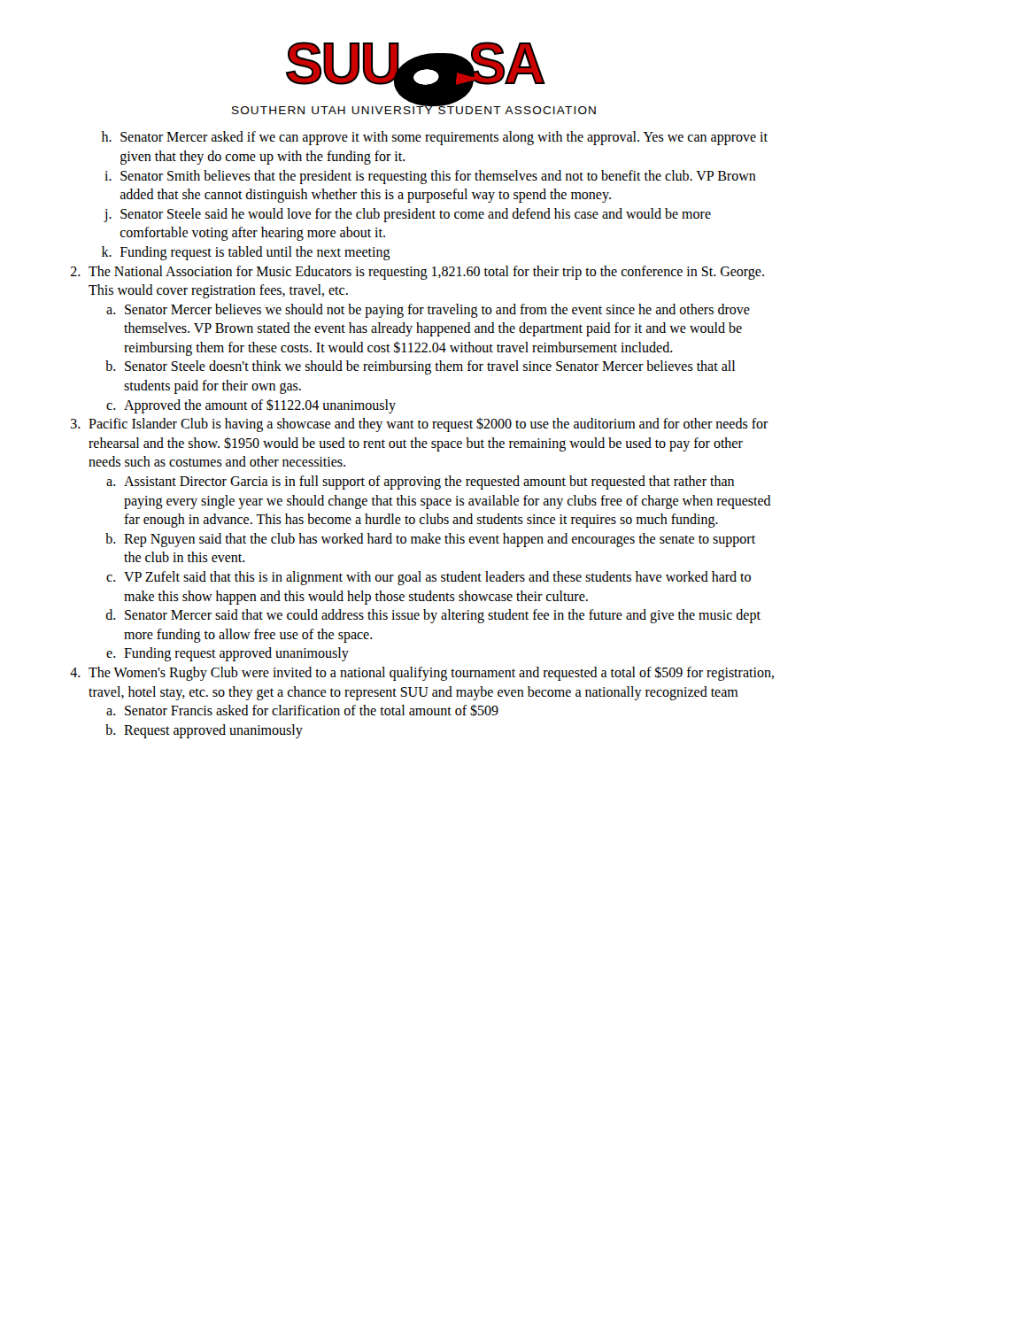SUU SA
SOUTHERN UTAH UNIVERSITY STUDENT ASSOCIATION
Senator Mercer asked if we can approve it with some requirements along with the approval. Yes we can approve it given that they do come up with the funding for it.
Senator Smith believes that the president is requesting this for themselves and not to benefit the club. VP Brown added that she cannot distinguish whether this is a purposeful way to spend the money.
Senator Steele said he would love for the club president to come and defend his case and would be more comfortable voting after hearing more about it.
Funding request is tabled until the next meeting
The National Association for Music Educators is requesting 1,821.60 total for their trip to the conference in St. George. This would cover registration fees, travel, etc.
Senator Mercer believes we should not be paying for traveling to and from the event since he and others drove themselves. VP Brown stated the event has already happened and the department paid for it and we would be reimbursing them for these costs. It would cost $1122.04 without travel reimbursement included.
Senator Steele doesn't think we should be reimbursing them for travel since Senator Mercer believes that all students paid for their own gas.
Approved the amount of $1122.04 unanimously
Pacific Islander Club is having a showcase and they want to request $2000 to use the auditorium and for other needs for rehearsal and the show. $1950 would be used to rent out the space but the remaining would be used to pay for other needs such as costumes and other necessities.
Assistant Director Garcia is in full support of approving the requested amount but requested that rather than paying every single year we should change that this space is available for any clubs free of charge when requested far enough in advance. This has become a hurdle to clubs and students since it requires so much funding.
Rep Nguyen said that the club has worked hard to make this event happen and encourages the senate to support the club in this event.
VP Zufelt said that this is in alignment with our goal as student leaders and these students have worked hard to make this show happen and this would help those students showcase their culture.
Senator Mercer said that we could address this issue by altering student fee in the future and give the music dept more funding to allow free use of the space.
Funding request approved unanimously
The Women's Rugby Club were invited to a national qualifying tournament and requested a total of $509 for registration, travel, hotel stay, etc. so they get a chance to represent SUU and maybe even become a nationally recognized team
Senator Francis asked for clarification of the total amount of $509
Request approved unanimously